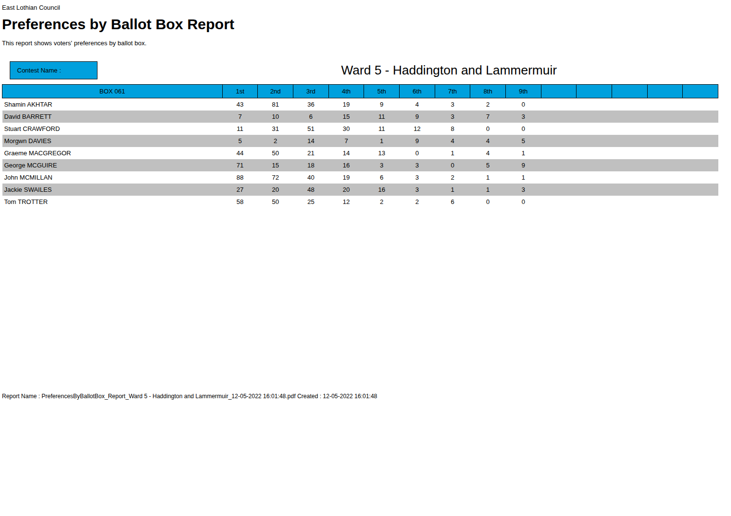East Lothian Council
Preferences by Ballot Box Report
This report shows voters' preferences by ballot box.
Contest Name :
Ward 5 - Haddington and Lammermuir
| BOX 061 | 1st | 2nd | 3rd | 4th | 5th | 6th | 7th | 8th | 9th | | | | | |
| --- | --- | --- | --- | --- | --- | --- | --- | --- | --- | --- | --- | --- | --- | --- |
| Shamin AKHTAR | 43 | 81 | 36 | 19 | 9 | 4 | 3 | 2 | 0 | | | | | |
| David BARRETT | 7 | 10 | 6 | 15 | 11 | 9 | 3 | 7 | 3 | | | | | |
| Stuart CRAWFORD | 11 | 31 | 51 | 30 | 11 | 12 | 8 | 0 | 0 | | | | | |
| Morgwn DAVIES | 5 | 2 | 14 | 7 | 1 | 9 | 4 | 4 | 5 | | | | | |
| Graeme MACGREGOR | 44 | 50 | 21 | 14 | 13 | 0 | 1 | 4 | 1 | | | | | |
| George MCGUIRE | 71 | 15 | 18 | 16 | 3 | 3 | 0 | 5 | 9 | | | | | |
| John MCMILLAN | 88 | 72 | 40 | 19 | 6 | 3 | 2 | 1 | 1 | | | | | |
| Jackie SWAILES | 27 | 20 | 48 | 20 | 16 | 3 | 1 | 1 | 3 | | | | | |
| Tom TROTTER | 58 | 50 | 25 | 12 | 2 | 2 | 6 | 0 | 0 | | | | | |
Report Name : PreferencesByBallotBox_Report_Ward 5 - Haddington and Lammermuir_12-05-2022 16:01:48.pdf Created : 12-05-2022 16:01:48